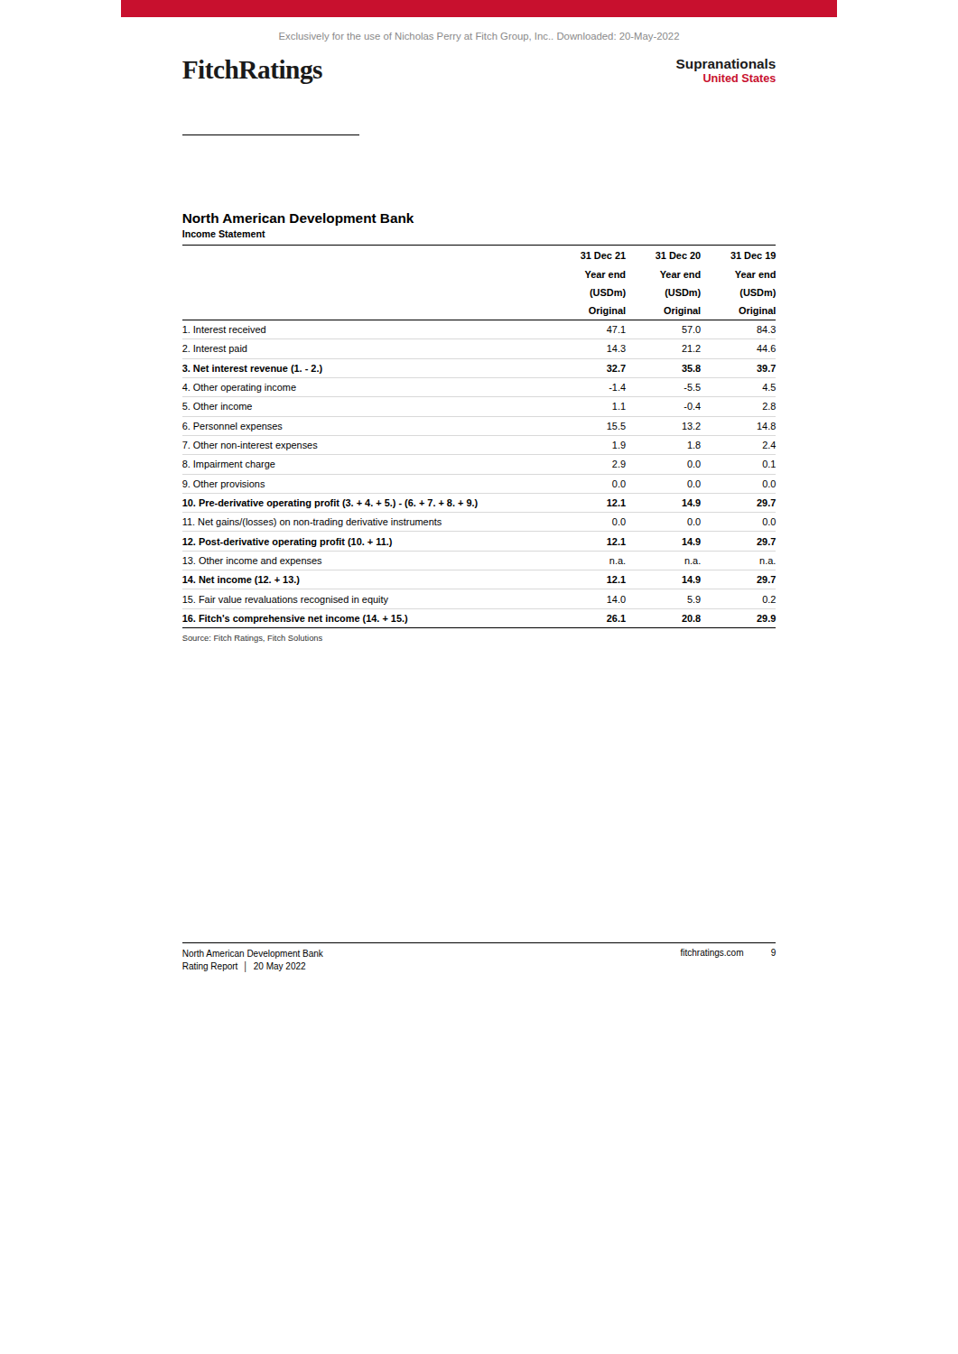Exclusively for the use of Nicholas Perry at Fitch Group, Inc.. Downloaded: 20-May-2022
FitchRatings
Supranationals
United States
North American Development Bank
Income Statement
| | 31 Dec 21 | 31 Dec 20 | 31 Dec 19 |
| --- | --- | --- | --- |
| | Year end | Year end | Year end |
| | (USDm) | (USDm) | (USDm) |
| | Original | Original | Original |
| 1. Interest received | 47.1 | 57.0 | 84.3 |
| 2. Interest paid | 14.3 | 21.2 | 44.6 |
| 3. Net interest revenue (1. - 2.) | 32.7 | 35.8 | 39.7 |
| 4. Other operating income | -1.4 | -5.5 | 4.5 |
| 5. Other income | 1.1 | -0.4 | 2.8 |
| 6. Personnel expenses | 15.5 | 13.2 | 14.8 |
| 7. Other non-interest expenses | 1.9 | 1.8 | 2.4 |
| 8. Impairment charge | 2.9 | 0.0 | 0.1 |
| 9. Other provisions | 0.0 | 0.0 | 0.0 |
| 10. Pre-derivative operating profit (3. + 4. + 5.) - (6. + 7. + 8. + 9.) | 12.1 | 14.9 | 29.7 |
| 11. Net gains/(losses) on non-trading derivative instruments | 0.0 | 0.0 | 0.0 |
| 12. Post-derivative operating profit (10. + 11.) | 12.1 | 14.9 | 29.7 |
| 13. Other income and expenses | n.a. | n.a. | n.a. |
| 14. Net income (12. + 13.) | 12.1 | 14.9 | 29.7 |
| 15. Fair value revaluations recognised in equity | 14.0 | 5.9 | 0.2 |
| 16. Fitch's comprehensive net income (14. + 15.) | 26.1 | 20.8 | 29.9 |
Source: Fitch Ratings, Fitch Solutions
North American Development Bank
Rating Report │ 20 May 2022
fitchratings.com 9